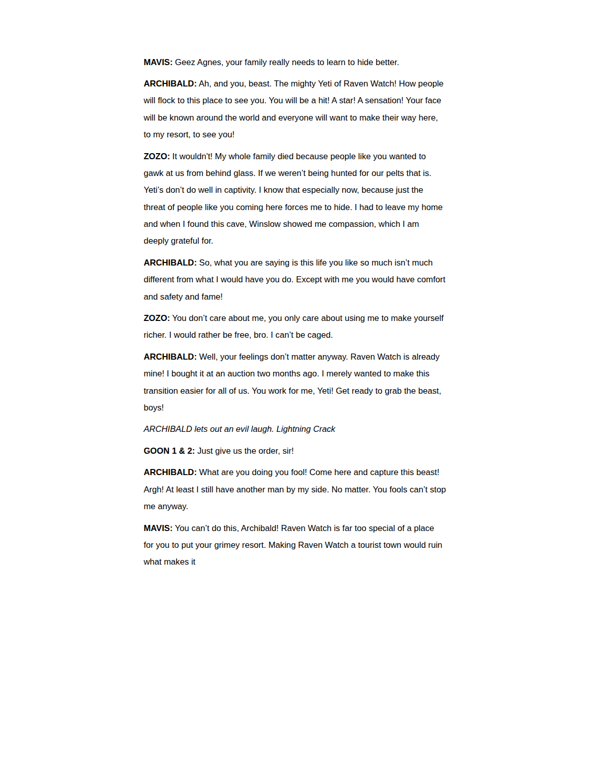MAVIS: Geez Agnes, your family really needs to learn to hide better.
ARCHIBALD: Ah, and you, beast. The mighty Yeti of Raven Watch! How people will flock to this place to see you. You will be a hit! A star! A sensation! Your face will be known around the world and everyone will want to make their way here, to my resort, to see you!
ZOZO: It wouldn't! My whole family died because people like you wanted to gawk at us from behind glass. If we weren’t being hunted for our pelts that is. Yeti’s don’t do well in captivity. I know that especially now, because just the threat of people like you coming here forces me to hide. I had to leave my home and when I found this cave, Winslow showed me compassion, which I am deeply grateful for.
ARCHIBALD: So, what you are saying is this life you like so much isn’t much different from what I would have you do. Except with me you would have comfort and safety and fame!
ZOZO: You don’t care about me, you only care about using me to make yourself richer. I would rather be free, bro. I can’t be caged.
ARCHIBALD: Well, your feelings don’t matter anyway. Raven Watch is already mine! I bought it at an auction two months ago. I merely wanted to make this transition easier for all of us. You work for me, Yeti! Get ready to grab the beast, boys!
ARCHIBALD lets out an evil laugh. Lightning Crack
GOON 1 & 2: Just give us the order, sir!
ARCHIBALD: What are you doing you fool! Come here and capture this beast! Argh! At least I still have another man by my side. No matter. You fools can’t stop me anyway.
MAVIS: You can’t do this, Archibald! Raven Watch is far too special of a place for you to put your grimey resort. Making Raven Watch a tourist town would ruin what makes it